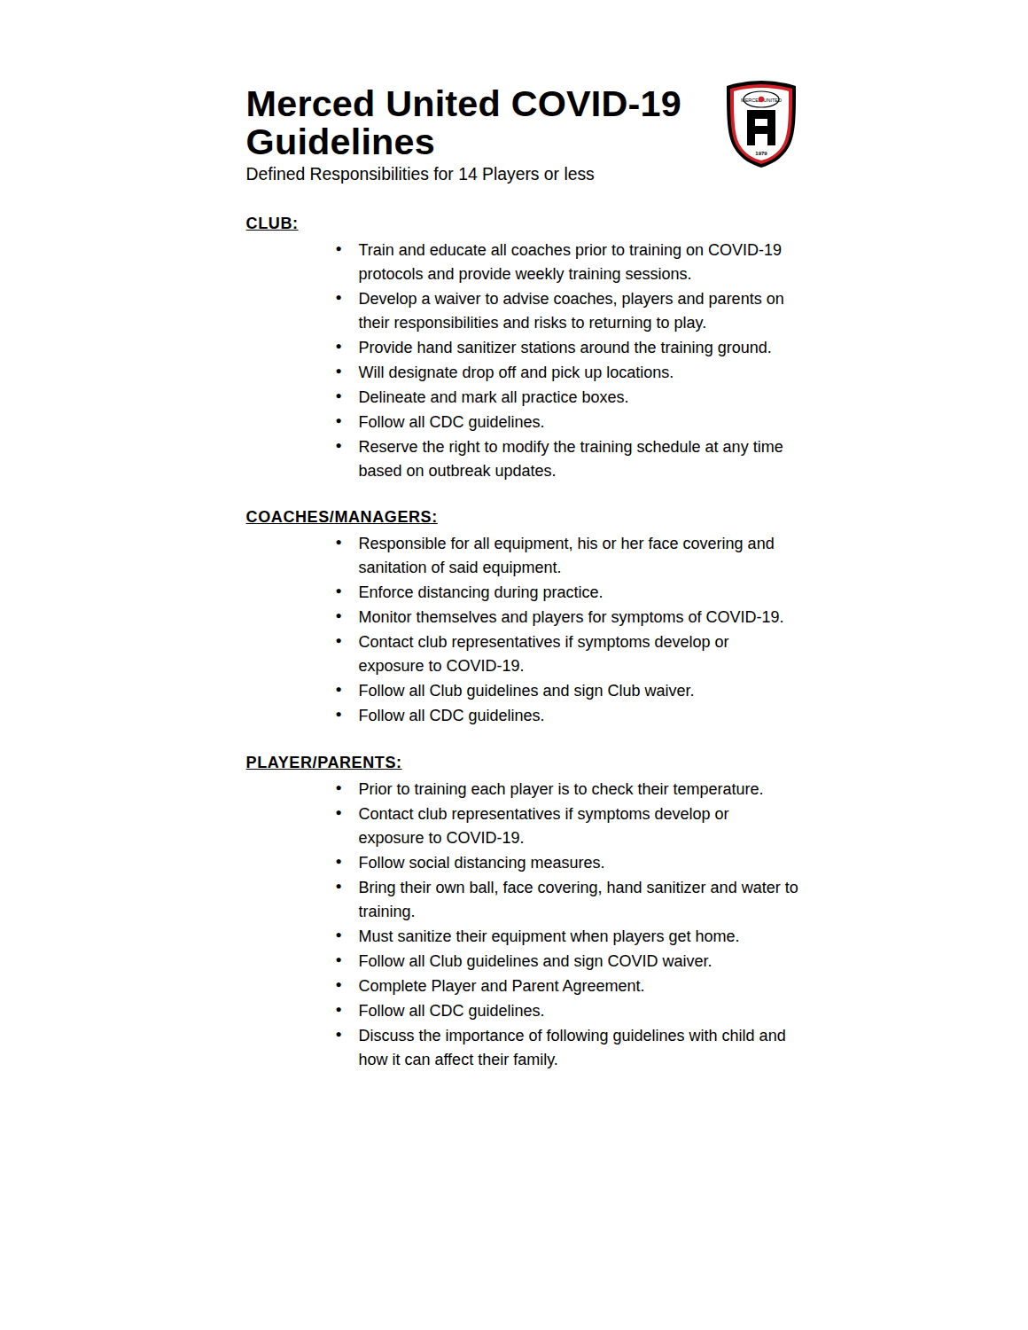Merced United COVID-19 Guidelines
Defined Responsibilities for 14 Players or less
MERCED UNITED 1979
CLUB:
Train and educate all coaches prior to training on COVID-19 protocols and provide weekly training sessions.
Develop a waiver to advise coaches, players and parents on their responsibilities and risks to returning to play.
Provide hand sanitizer stations around the training ground.
Will designate drop off and pick up locations.
Delineate and mark all practice boxes.
Follow all CDC guidelines.
Reserve the right to modify the training schedule at any time based on outbreak updates.
COACHES/MANAGERS:
Responsible for all equipment, his or her face covering and sanitation of said equipment.
Enforce distancing during practice.
Monitor themselves and players for symptoms of COVID-19.
Contact club representatives if symptoms develop or exposure to COVID-19.
Follow all Club guidelines and sign Club waiver.
Follow all CDC guidelines.
PLAYER/PARENTS:
Prior to training each player is to check their temperature.
Contact club representatives if symptoms develop or exposure to COVID-19.
Follow social distancing measures.
Bring their own ball, face covering, hand sanitizer and water to training.
Must sanitize their equipment when players get home.
Follow all Club guidelines and sign COVID waiver.
Complete Player and Parent Agreement.
Follow all CDC guidelines.
Discuss the importance of following guidelines with child and how it can affect their family.